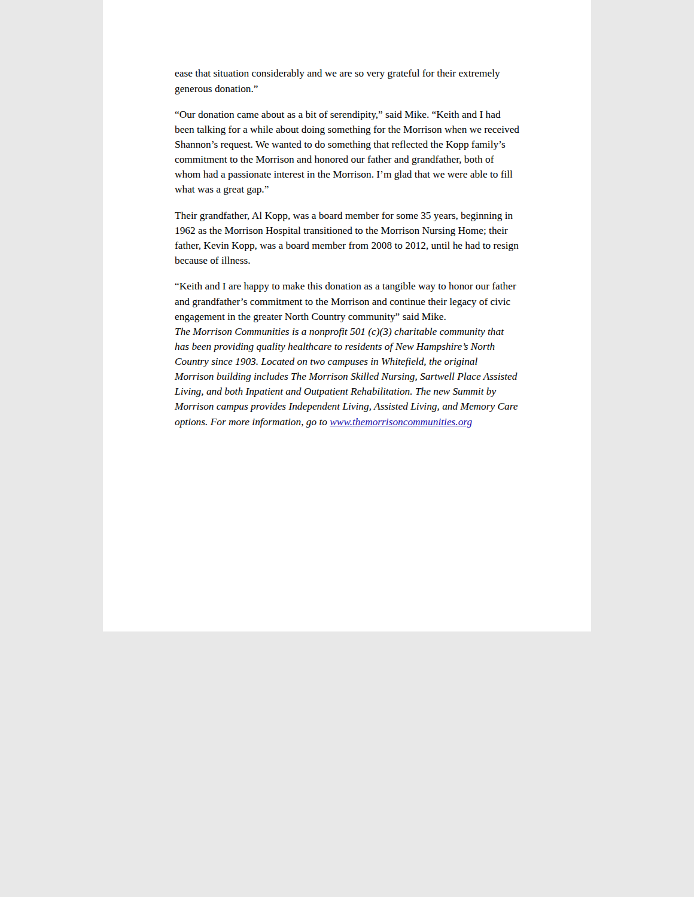ease that situation considerably and we are so very grateful for their extremely generous donation.”
“Our donation came about as a bit of serendipity,” said Mike. “Keith and I had been talking for a while about doing something for the Morrison when we received Shannon’s request. We wanted to do something that reflected the Kopp family’s commitment to the Morrison and honored our father and grandfather, both of whom had a passionate interest in the Morrison. I’m glad that we were able to fill what was a great gap.”
Their grandfather, Al Kopp, was a board member for some 35 years, beginning in 1962 as the Morrison Hospital transitioned to the Morrison Nursing Home; their father, Kevin Kopp, was a board member from 2008 to 2012, until he had to resign because of illness.
“Keith and I are happy to make this donation as a tangible way to honor our father and grandfather’s commitment to the Morrison and continue their legacy of civic engagement in the greater North Country community” said Mike.
The Morrison Communities is a nonprofit 501 (c)(3) charitable community that has been providing quality healthcare to residents of New Hampshire’s North Country since 1903. Located on two campuses in Whitefield, the original Morrison building includes The Morrison Skilled Nursing, Sartwell Place Assisted Living, and both Inpatient and Outpatient Rehabilitation. The new Summit by Morrison campus provides Independent Living, Assisted Living, and Memory Care options. For more information, go to www.themorrisoncommunities.org